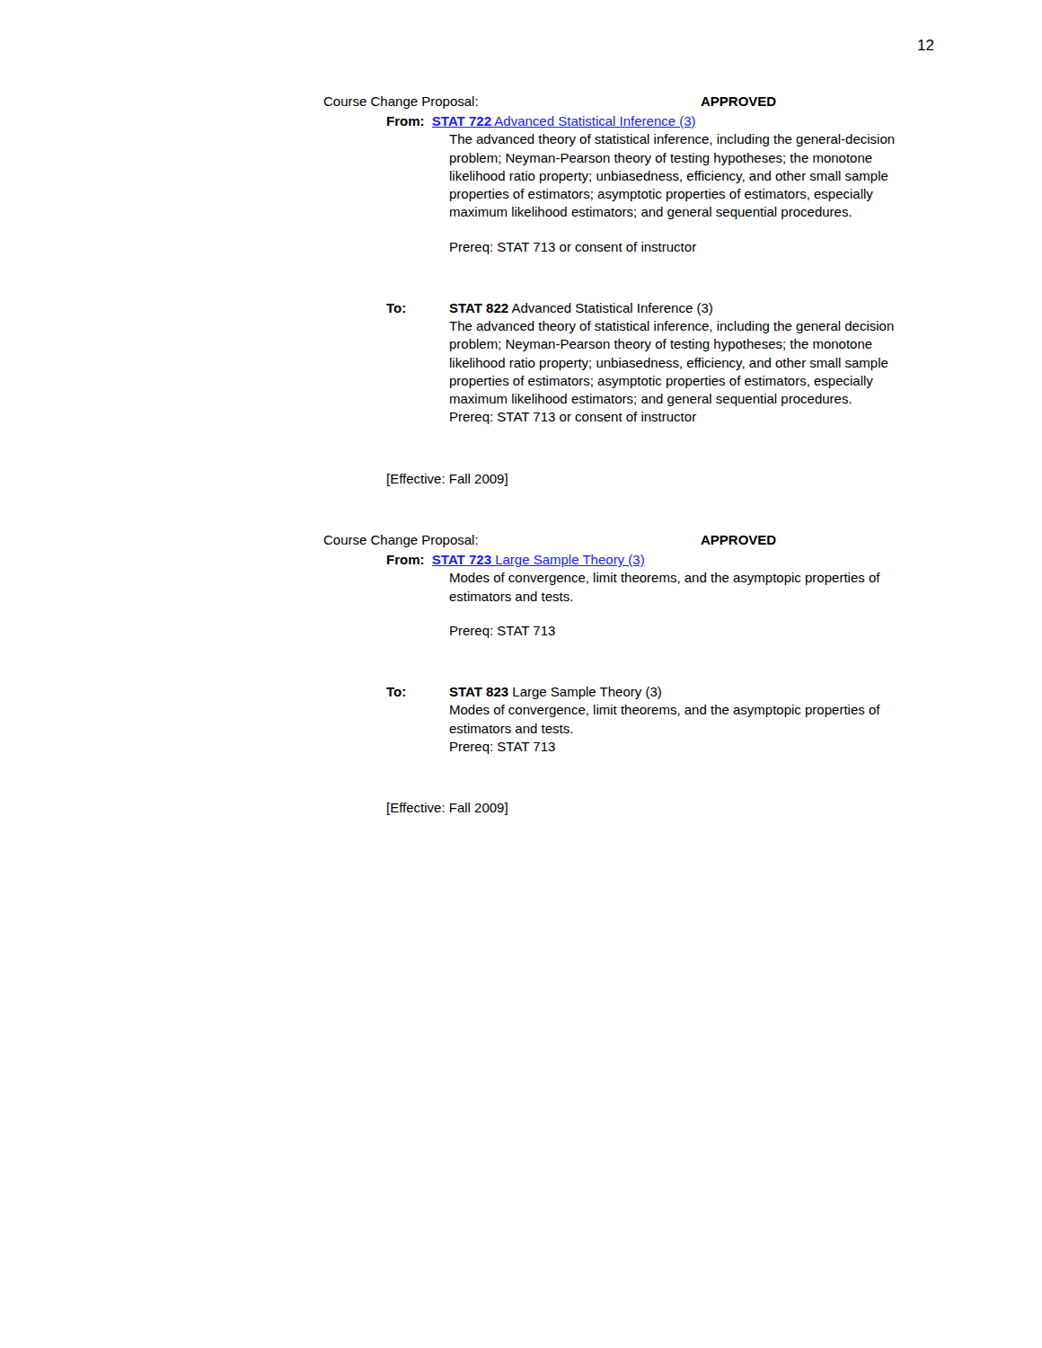12
Course Change Proposal: APPROVED
From: STAT 722 Advanced Statistical Inference (3)
The advanced theory of statistical inference, including the general-decision problem; Neyman-Pearson theory of testing hypotheses; the monotone likelihood ratio property; unbiasedness, efficiency, and other small sample properties of estimators; asymptotic properties of estimators, especially maximum likelihood estimators; and general sequential procedures.
Prereq: STAT 713 or consent of instructor
To:
STAT 822 Advanced Statistical Inference (3)
The advanced theory of statistical inference, including the general decision problem; Neyman-Pearson theory of testing hypotheses; the monotone likelihood ratio property; unbiasedness, efficiency, and other small sample properties of estimators; asymptotic properties of estimators, especially maximum likelihood estimators; and general sequential procedures.
Prereq: STAT 713 or consent of instructor
[Effective: Fall 2009]
Course Change Proposal: APPROVED
From: STAT 723 Large Sample Theory (3)
Modes of convergence, limit theorems, and the asymptopic properties of estimators and tests.
Prereq: STAT 713
To:
STAT 823 Large Sample Theory (3)
Modes of convergence, limit theorems, and the asymptopic properties of estimators and tests.
Prereq: STAT 713
[Effective: Fall 2009]